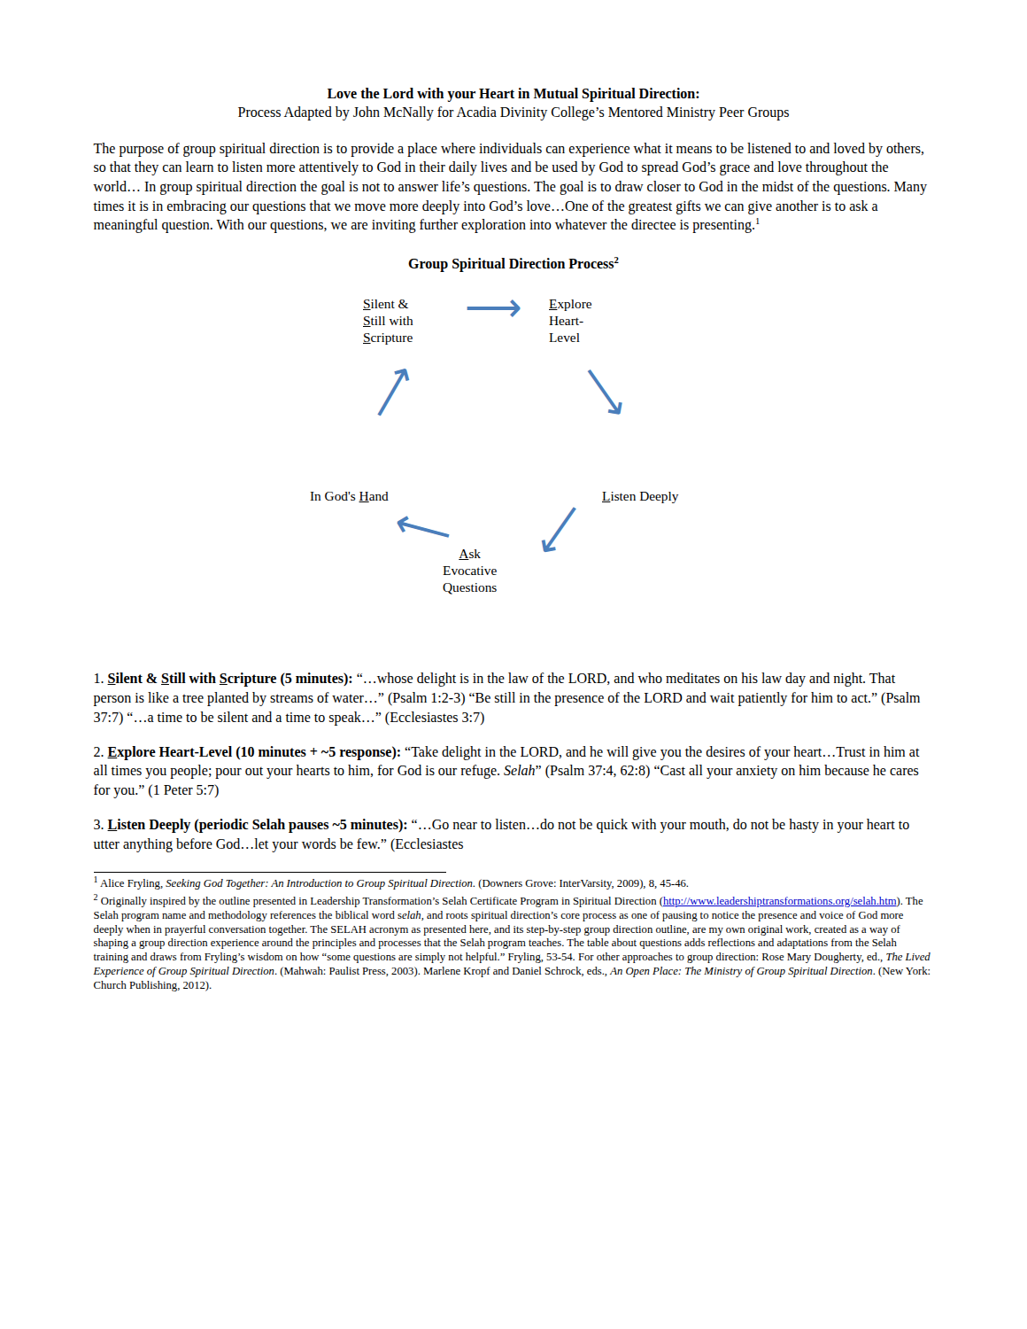Love the Lord with your Heart in Mutual Spiritual Direction:
Process Adapted by John McNally for Acadia Divinity College’s Mentored Ministry Peer Groups
The purpose of group spiritual direction is to provide a place where individuals can experience what it means to be listened to and loved by others, so that they can learn to listen more attentively to God in their daily lives and be used by God to spread God’s grace and love throughout the world… In group spiritual direction the goal is not to answer life’s questions. The goal is to draw closer to God in the midst of the questions. Many times it is in embracing our questions that we move more deeply into God’s love…One of the greatest gifts we can give another is to ask a meaningful question. With our questions, we are inviting further exploration into whatever the directee is presenting.1
Group Spiritual Direction Process2
Silent &
Still with
Scripture
Explore
Heart-
Level
In God's Hand
Listen Deeply
Ask
Evocative
Questions
⟶ ⟶ ⟶ ⟶ ⟶
1. Silent & Still with Scripture (5 minutes): “…whose delight is in the law of the LORD, and who meditates on his law day and night. That person is like a tree planted by streams of water…” (Psalm 1:2-3) “Be still in the presence of the LORD and wait patiently for him to act.” (Psalm 37:7) “…a time to be silent and a time to speak…” (Ecclesiastes 3:7)
2. Explore Heart-Level (10 minutes + ~5 response): “Take delight in the LORD, and he will give you the desires of your heart…Trust in him at all times you people; pour out your hearts to him, for God is our refuge. Selah” (Psalm 37:4, 62:8) “Cast all your anxiety on him because he cares for you.” (1 Peter 5:7)
3. Listen Deeply (periodic Selah pauses ~5 minutes): “…Go near to listen…do not be quick with your mouth, do not be hasty in your heart to utter anything before God…let your words be few.” (Ecclesiastes
1 Alice Fryling, Seeking God Together: An Introduction to Group Spiritual Direction. (Downers Grove: InterVarsity, 2009), 8, 45-46.
2 Originally inspired by the outline presented in Leadership Transformation’s Selah Certificate Program in Spiritual Direction (http://www.leadershiptransformations.org/selah.htm). The Selah program name and methodology references the biblical word selah, and roots spiritual direction’s core process as one of pausing to notice the presence and voice of God more deeply when in prayerful conversation together. The SELAH acronym as presented here, and its step-by-step group direction outline, are my own original work, created as a way of shaping a group direction experience around the principles and processes that the Selah program teaches. The table about questions adds reflections and adaptations from the Selah training and draws from Fryling’s wisdom on how “some questions are simply not helpful.” Fryling, 53-54. For other approaches to group direction: Rose Mary Dougherty, ed., The Lived Experience of Group Spiritual Direction. (Mahwah: Paulist Press, 2003). Marlene Kropf and Daniel Schrock, eds., An Open Place: The Ministry of Group Spiritual Direction. (New York: Church Publishing, 2012).